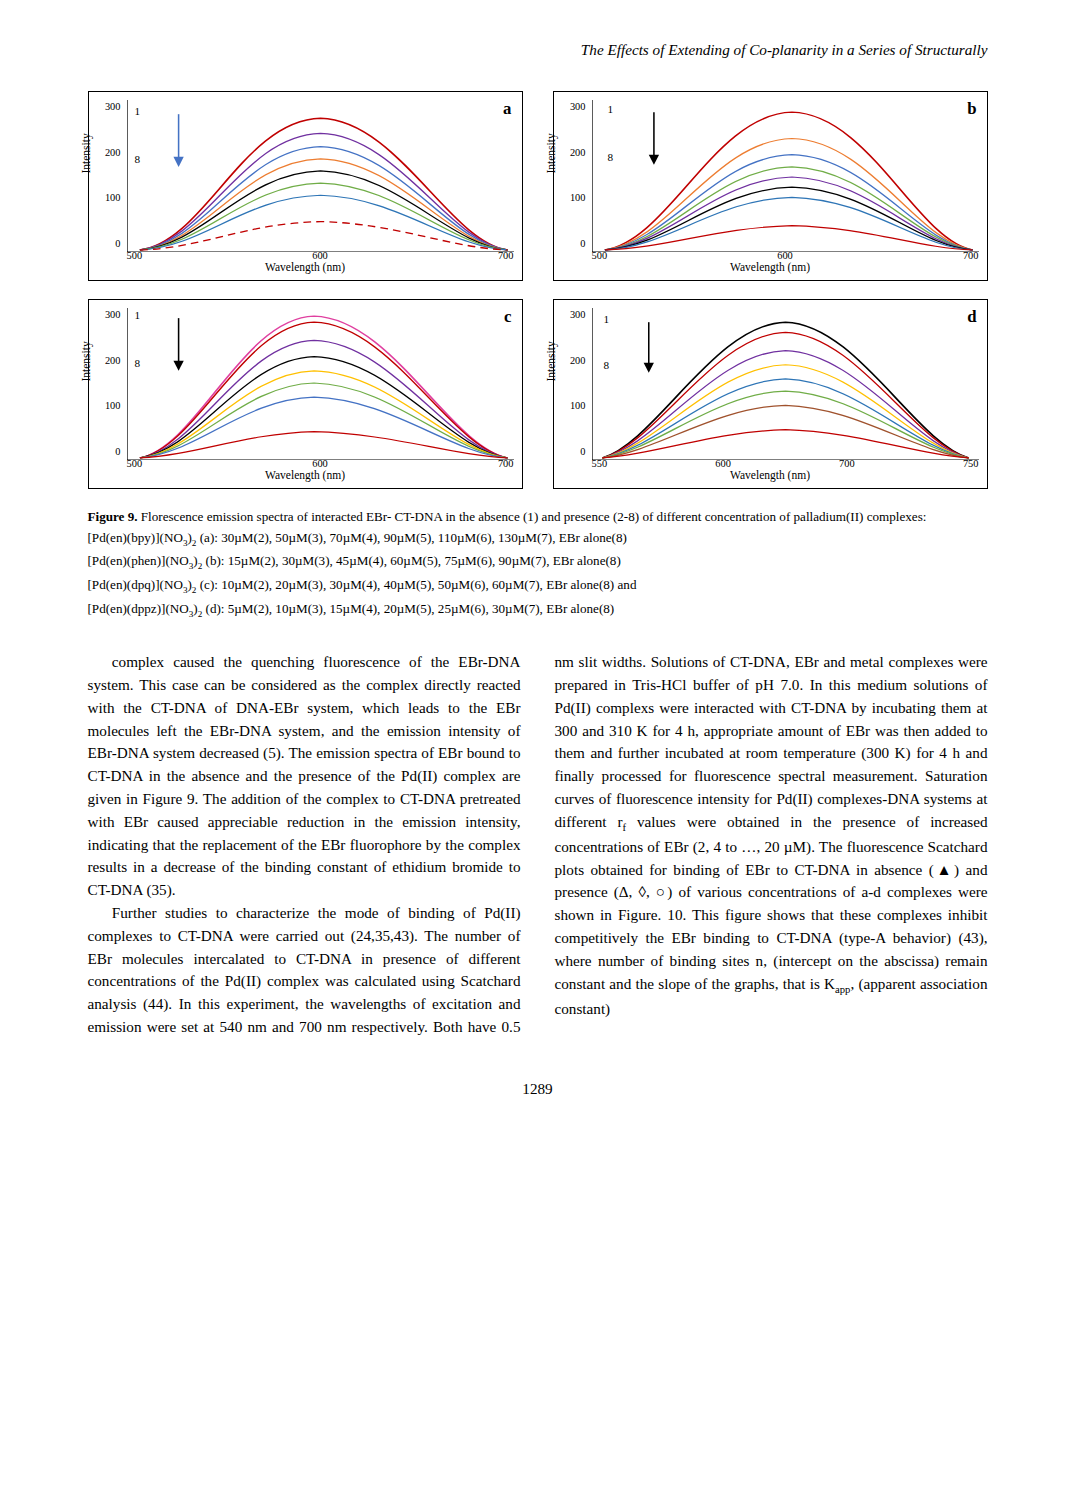The Effects of Extending of Co-planarity in a Series of Structurally
a Intensity
300 200 100 0
1 8
500 600 700
Wavelength (nm)
b Intensity
300 200 100 0
1 8
500 600 700
Wavelength (nm)
c Intensity
300 200 100 0
1 8
500 600 700
Wavelength (nm)
d Intensity
300 200 100 0
1 8
550 600 700 750
Wavelength (nm)
Figure 9. Florescence emission spectra of interacted EBr- CT-DNA in the absence (1) and presence (2-8) of different concentration of palladium(II) complexes:
[Pd(en)(bpy)](NO3)2 (a): 30µM(2), 50µM(3), 70µM(4), 90µM(5), 110µM(6), 130µM(7), EBr alone(8)
[Pd(en)(phen)](NO3)2 (b): 15µM(2), 30µM(3), 45µM(4), 60µM(5), 75µM(6), 90µM(7), EBr alone(8)
[Pd(en)(dpq)](NO3)2 (c): 10µM(2), 20µM(3), 30µM(4), 40µM(5), 50µM(6), 60µM(7), EBr alone(8) and
[Pd(en)(dppz)](NO3)2 (d): 5µM(2), 10µM(3), 15µM(4), 20µM(5), 25µM(6), 30µM(7), EBr alone(8)
complex caused the quenching fluorescence of the EBr-DNA system. This case can be considered as the complex directly reacted with the CT-DNA of DNA-EBr system, which leads to the EBr molecules left the EBr-DNA system, and the emission intensity of EBr-DNA system decreased (5). The emission spectra of EBr bound to CT-DNA in the absence and the presence of the Pd(II) complex are given in Figure 9. The addition of the complex to CT-DNA pretreated with EBr caused appreciable reduction in the emission intensity, indicating that the replacement of the EBr fluorophore by the complex results in a decrease of the binding constant of ethidium bromide to CT-DNA (35).
Further studies to characterize the mode of binding of Pd(II) complexes to CT-DNA were carried out (24,35,43). The number of EBr molecules intercalated to CT-DNA in presence of different concentrations of the Pd(II) complex was calculated using Scatchard analysis (44). In this experiment, the wavelengths of excitation and emission were set at 540 nm and 700 nm respectively. Both have 0.5 nm slit widths. Solutions of CT-DNA, EBr and metal complexes were prepared in Tris-HCl buffer of pH 7.0. In this medium solutions of Pd(II) complexs were interacted with CT-DNA by incubating them at 300 and 310 K for 4 h, appropriate amount of EBr was then added to them and further incubated at room temperature (300 K) for 4 h and finally processed for fluorescence spectral measurement. Saturation curves of fluorescence intensity for Pd(II) complexes-DNA systems at different rf values were obtained in the presence of increased concentrations of EBr (2, 4 to …, 20 µM). The fluorescence Scatchard plots obtained for binding of EBr to CT-DNA in absence (▲) and presence (Δ, ◊, ○) of various concentrations of a-d complexes were shown in Figure. 10. This figure shows that these complexes inhibit competitively the EBr binding to CT-DNA (type-A behavior) (43), where number of binding sites n, (intercept on the abscissa) remain constant and the slope of the graphs, that is Kapp, (apparent association constant)
1289